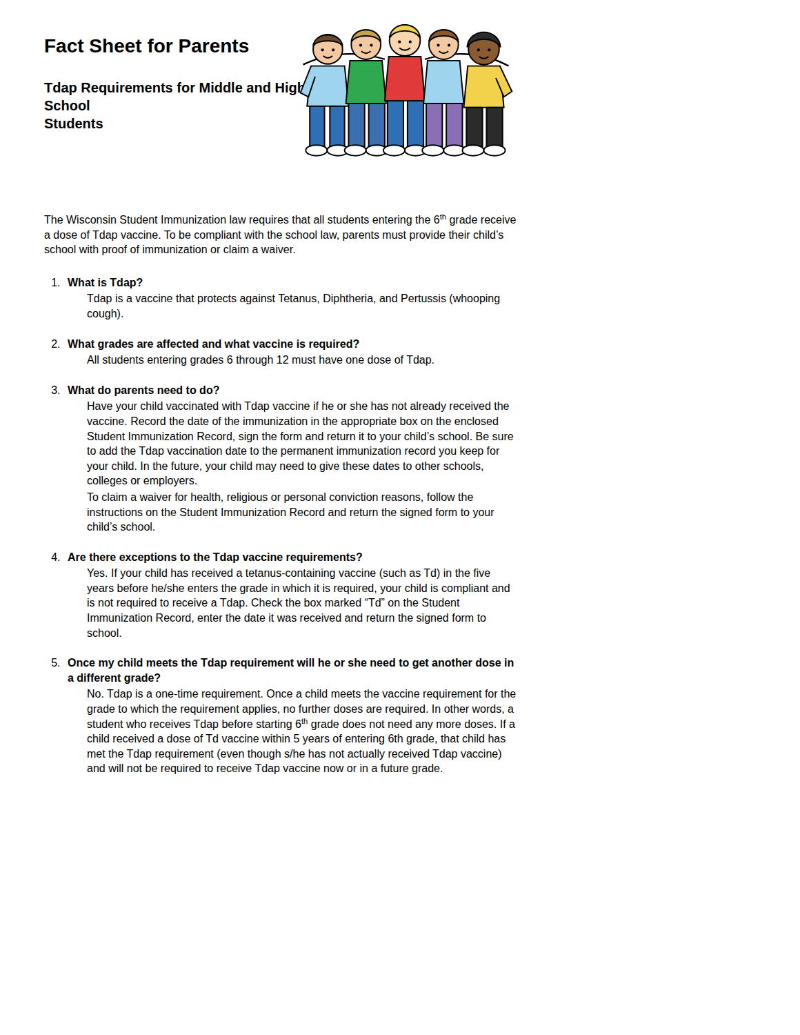Fact Sheet for Parents
Tdap Requirements for Middle and High School
Students
The Wisconsin Student Immunization law requires that all students entering the 6th grade receive a dose of Tdap vaccine. To be compliant with the school law, parents must provide their child’s school with proof of immunization or claim a waiver.
What is Tdap?
Tdap is a vaccine that protects against Tetanus, Diphtheria, and Pertussis (whooping cough).
What grades are affected and what vaccine is required?
All students entering grades 6 through 12 must have one dose of Tdap.
What do parents need to do?
Have your child vaccinated with Tdap vaccine if he or she has not already received the vaccine. Record the date of the immunization in the appropriate box on the enclosed Student Immunization Record, sign the form and return it to your child’s school. Be sure to add the Tdap vaccination date to the permanent immunization record you keep for your child. In the future, your child may need to give these dates to other schools, colleges or employers.
To claim a waiver for health, religious or personal conviction reasons, follow the instructions on the Student Immunization Record and return the signed form to your child’s school.
Are there exceptions to the Tdap vaccine requirements?
Yes. If your child has received a tetanus-containing vaccine (such as Td) in the five years before he/she enters the grade in which it is required, your child is compliant and is not required to receive a Tdap. Check the box marked “Td” on the Student Immunization Record, enter the date it was received and return the signed form to school.
Once my child meets the Tdap requirement will he or she need to get another dose in a different grade?
No. Tdap is a one-time requirement. Once a child meets the vaccine requirement for the grade to which the requirement applies, no further doses are required. In other words, a student who receives Tdap before starting 6th grade does not need any more doses. If a child received a dose of Td vaccine within 5 years of entering 6th grade, that child has met the Tdap requirement (even though s/he has not actually received Tdap vaccine) and will not be required to receive Tdap vaccine now or in a future grade.